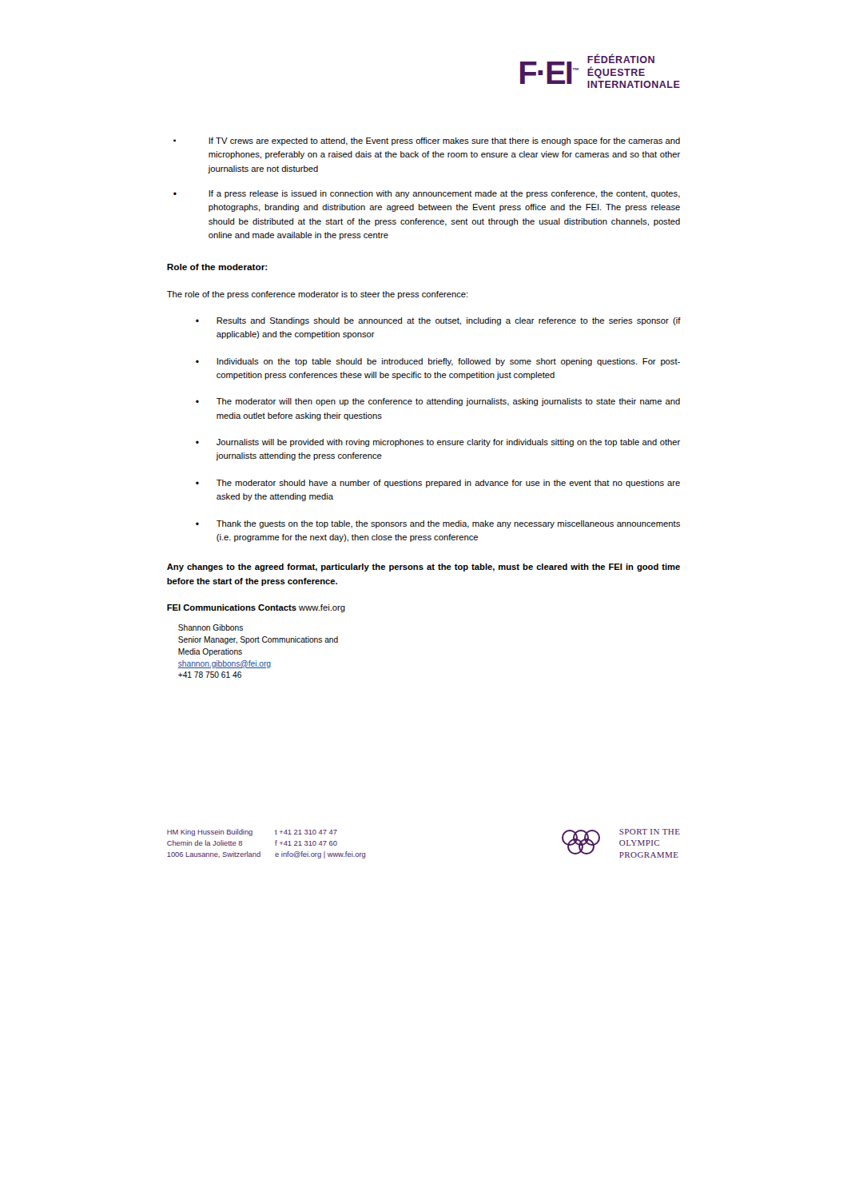F·EI™
FÉDÉRATION
ÉQUESTRE
INTERNATIONALE
If TV crews are expected to attend, the Event press officer makes sure that there is enough space for the cameras and microphones, preferably on a raised dais at the back of the room to ensure a clear view for cameras and so that other journalists are not disturbed
If a press release is issued in connection with any announcement made at the press conference, the content, quotes, photographs, branding and distribution are agreed between the Event press office and the FEI. The press release should be distributed at the start of the press conference, sent out through the usual distribution channels, posted online and made available in the press centre
Role of the moderator:
The role of the press conference moderator is to steer the press conference:
Results and Standings should be announced at the outset, including a clear reference to the series sponsor (if applicable) and the competition sponsor
Individuals on the top table should be introduced briefly, followed by some short opening questions. For post-competition press conferences these will be specific to the competition just completed
The moderator will then open up the conference to attending journalists, asking journalists to state their name and media outlet before asking their questions
Journalists will be provided with roving microphones to ensure clarity for individuals sitting on the top table and other journalists attending the press conference
The moderator should have a number of questions prepared in advance for use in the event that no questions are asked by the attending media
Thank the guests on the top table, the sponsors and the media, make any necessary miscellaneous announcements (i.e. programme for the next day), then close the press conference
Any changes to the agreed format, particularly the persons at the top table, must be cleared with the FEI in good time before the start of the press conference.
FEI Communications Contacts www.fei.org
Shannon Gibbons
Senior Manager, Sport Communications and
Media Operations
shannon.gibbons@fei.org
+41 78 750 61 46
HM King Hussein Building
Chemin de la Joliette 8
1006 Lausanne, Switzerland
t +41 21 310 47 47
f +41 21 310 47 60
e info@fei.org | www.fei.org
SPORT IN THE
OLYMPIC
PROGRAMME